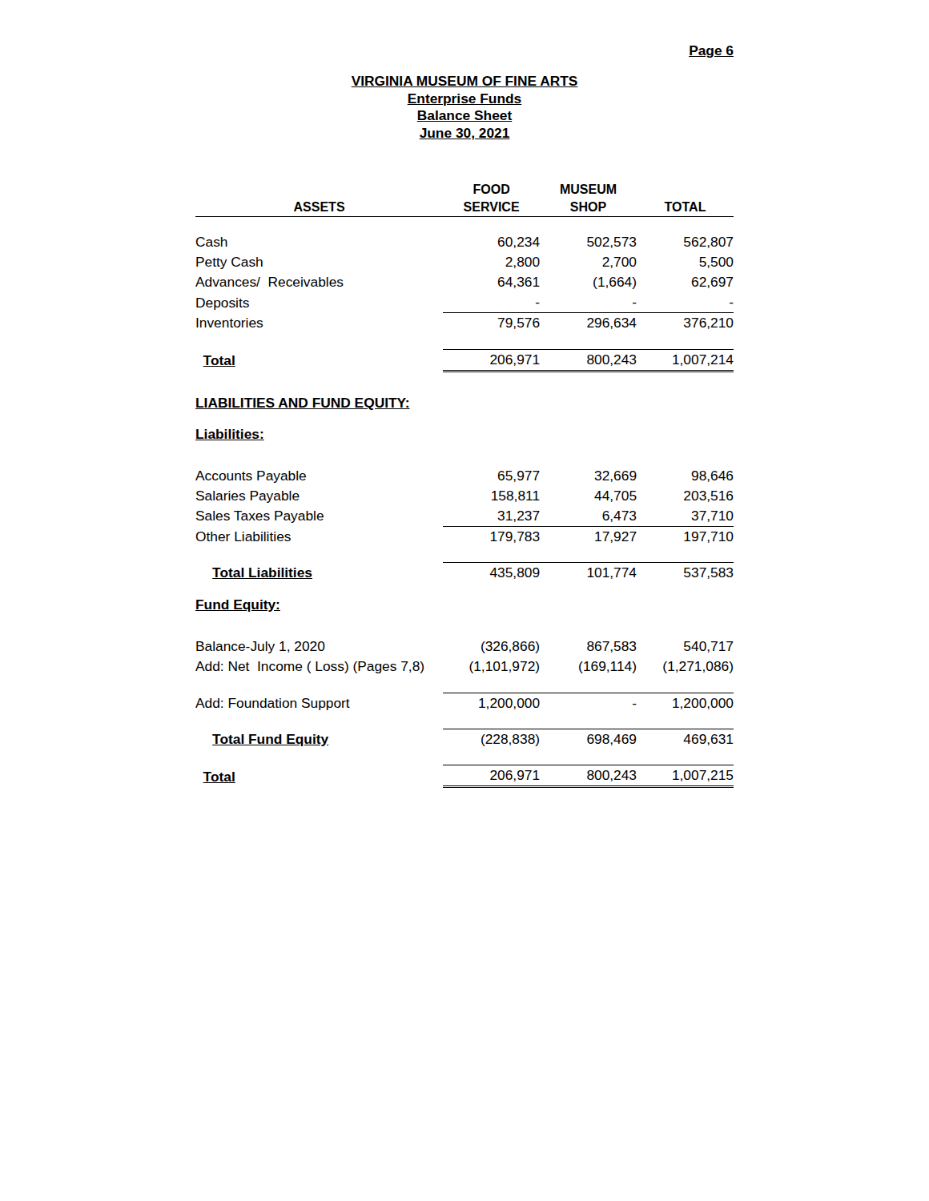Page 6
VIRGINIA MUSEUM OF FINE ARTS Enterprise Funds Balance Sheet June 30, 2021
| | FOOD | MUSEUM | |
| ASSETS | SERVICE | SHOP | TOTAL |
| Cash | 60,234 | 502,573 | 562,807 |
| Petty Cash | 2,800 | 2,700 | 5,500 |
| Advances/ Receivables | 64,361 | (1,664) | 62,697 |
| Deposits | - | - | - |
| Inventories | 79,576 | 296,634 | 376,210 |
| Total | 206,971 | 800,243 | 1,007,214 |
LIABILITIES AND FUND EQUITY:
Liabilities:
| Accounts Payable | 65,977 | 32,669 | 98,646 |
| Salaries Payable | 158,811 | 44,705 | 203,516 |
| Sales Taxes Payable | 31,237 | 6,473 | 37,710 |
| Other Liabilities | 179,783 | 17,927 | 197,710 |
| Total Liabilities | 435,809 | 101,774 | 537,583 |
Fund Equity:
| Balance-July 1, 2020 | (326,866) | 867,583 | 540,717 |
| Add: Net Income ( Loss) (Pages 7,8) | (1,101,972) | (169,114) | (1,271,086) |
| Add: Foundation Support | 1,200,000 | - | 1,200,000 |
| Total Fund Equity | (228,838) | 698,469 | 469,631 |
| Total | 206,971 | 800,243 | 1,007,215 |